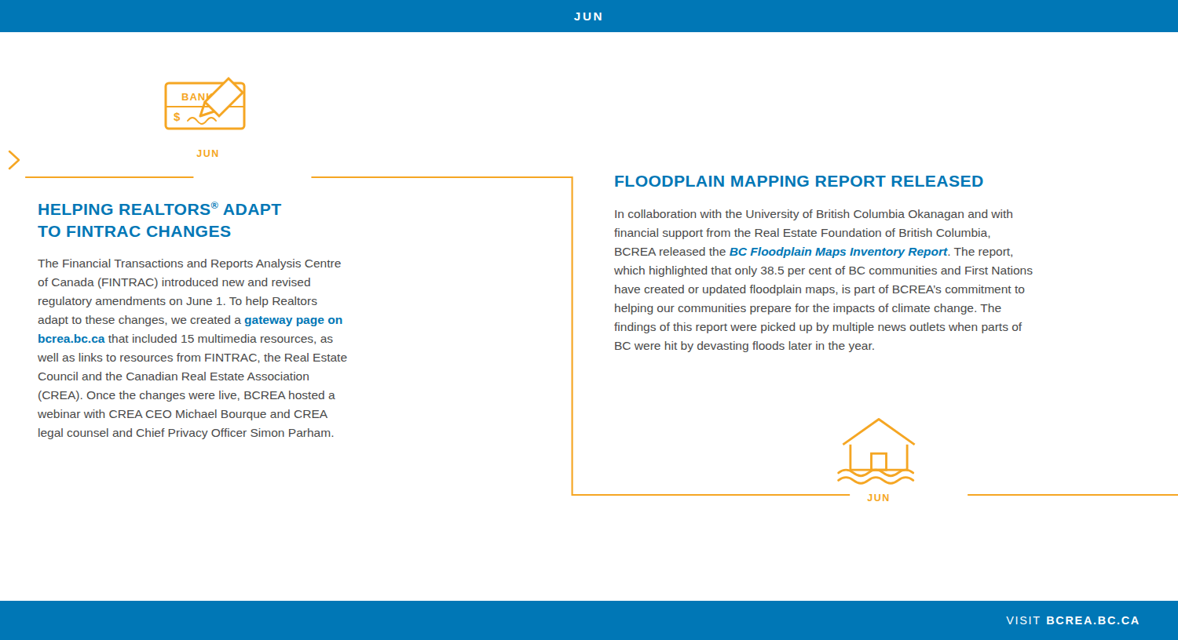JUN
BANK $ JUN
Helping Realtors® Adapt
to FINTRAC Changes
The Financial Transactions and Reports Analysis Centre of Canada (FINTRAC) introduced new and revised regulatory amendments on June 1. To help Realtors adapt to these changes, we created a gateway page on bcrea.bc.ca that included 15 multimedia resources, as well as links to resources from FINTRAC, the Real Estate Council and the Canadian Real Estate Association (CREA). Once the changes were live, BCREA hosted a webinar with CREA CEO Michael Bourque and CREA legal counsel and Chief Privacy Officer Simon Parham.
Floodplain Mapping Report Released
In collaboration with the University of British Columbia Okanagan and with financial support from the Real Estate Foundation of British Columbia, BCREA released the BC Floodplain Maps Inventory Report. The report, which highlighted that only 38.5 per cent of BC communities and First Nations have created or updated floodplain maps, is part of BCREA’s commitment to helping our communities prepare for the impacts of climate change. The findings of this report were picked up by multiple news outlets when parts of BC were hit by devasting floods later in the year.
JUN
VISIT BCREA.BC.CA